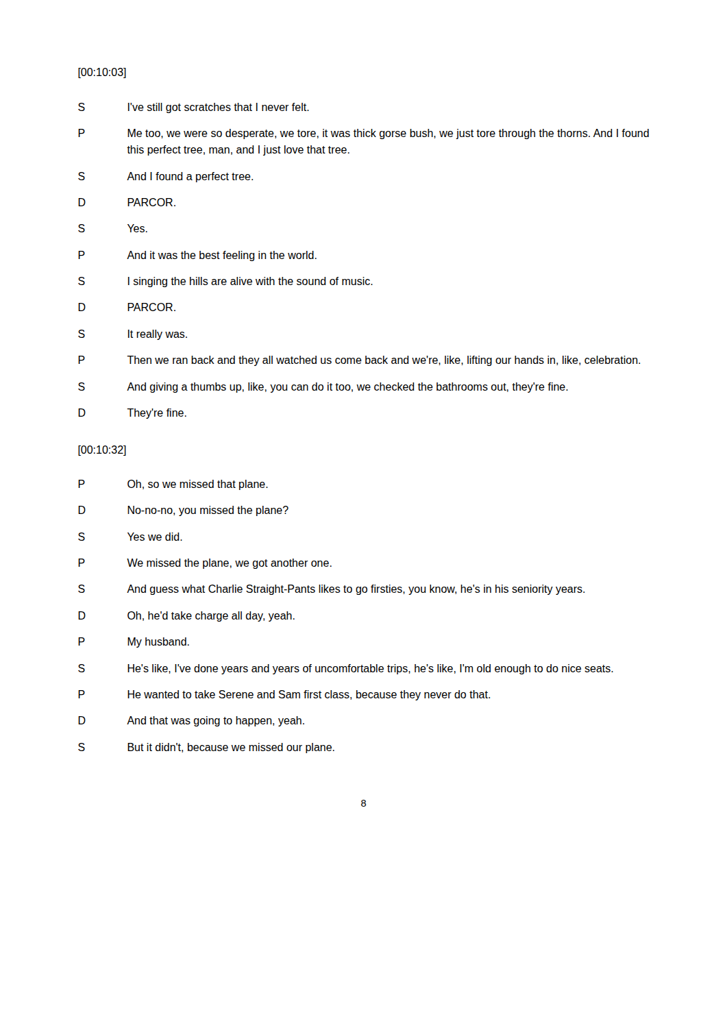[00:10:03]
| S | I've still got scratches that I never felt. |
| P | Me too, we were so desperate, we tore, it was thick gorse bush, we just tore through the thorns. And I found this perfect tree, man, and I just love that tree. |
| S | And I found a perfect tree. |
| D | PARCOR. |
| S | Yes. |
| P | And it was the best feeling in the world. |
| S | I singing the hills are alive with the sound of music. |
| D | PARCOR. |
| S | It really was. |
| P | Then we ran back and they all watched us come back and we're, like, lifting our hands in, like, celebration. |
| S | And giving a thumbs up, like, you can do it too, we checked the bathrooms out, they're fine. |
| D | They're fine. |
[00:10:32]
| P | Oh, so we missed that plane. |
| D | No-no-no, you missed the plane? |
| S | Yes we did. |
| P | We missed the plane, we got another one. |
| S | And guess what Charlie Straight-Pants likes to go firsties, you know, he's in his seniority years. |
| D | Oh, he'd take charge all day, yeah. |
| P | My husband. |
| S | He's like, I've done years and years of uncomfortable trips, he's like, I'm old enough to do nice seats. |
| P | He wanted to take Serene and Sam first class, because they never do that. |
| D | And that was going to happen, yeah. |
| S | But it didn't, because we missed our plane. |
8